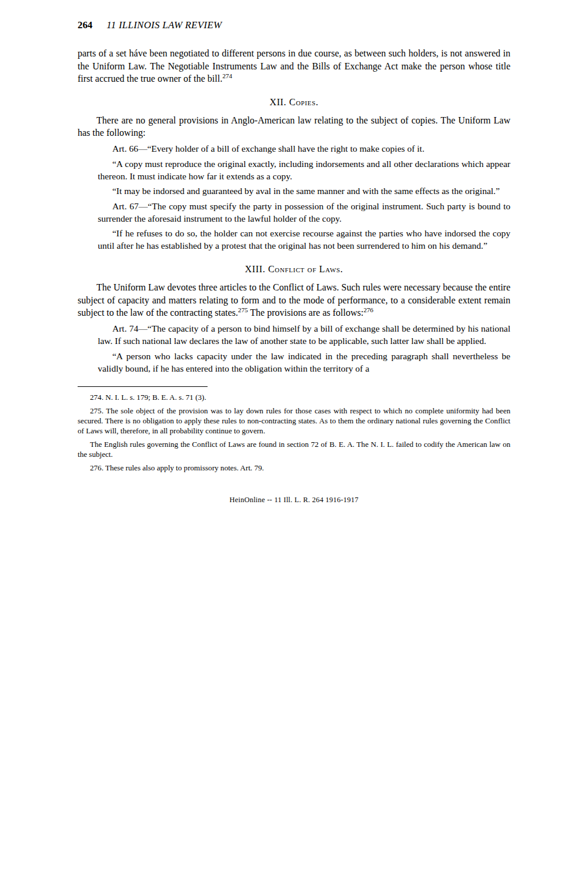264 11 ILLINOIS LAW REVIEW
parts of a set háve been negotiated to different persons in due course, as between such holders, is not answered in the Uniform Law. The Negotiable Instruments Law and the Bills of Exchange Act make the person whose title first accrued the true owner of the bill.274
XII. Copies.
There are no general provisions in Anglo-American law relating to the subject of copies. The Uniform Law has the following:
Art. 66—“Every holder of a bill of exchange shall have the right to make copies of it.
“A copy must reproduce the original exactly, including indorsements and all other declarations which appear thereon. It must indicate how far it extends as a copy.
“It may be indorsed and guaranteed by aval in the same manner and with the same effects as the original.”
Art. 67—“The copy must specify the party in possession of the original instrument. Such party is bound to surrender the aforesaid instrument to the lawful holder of the copy.
“If he refuses to do so, the holder can not exercise recourse against the parties who have indorsed the copy until after he has established by a protest that the original has not been surrendered to him on his demand.”
XIII. Conflict of Laws.
The Uniform Law devotes three articles to the Conflict of Laws. Such rules were necessary because the entire subject of capacity and matters relating to form and to the mode of performance, to a considerable extent remain subject to the law of the contracting states.275 The provisions are as follows:276
Art. 74—“The capacity of a person to bind himself by a bill of exchange shall be determined by his national law. If such national law declares the law of another state to be applicable, such latter law shall be applied.
“A person who lacks capacity under the law indicated in the preceding paragraph shall nevertheless be validly bound, if he has entered into the obligation within the territory of a
274. N. I. L. s. 179; B. E. A. s. 71 (3).
275. The sole object of the provision was to lay down rules for those cases with respect to which no complete uniformity had been secured. There is no obligation to apply these rules to non-contracting states. As to them the ordinary national rules governing the Conflict of Laws will, therefore, in all probability continue to govern.
The English rules governing the Conflict of Laws are found in section 72 of B. E. A. The N. I. L. failed to codify the American law on the subject.
276. These rules also apply to promissory notes. Art. 79.
HeinOnline -- 11 Ill. L. R. 264 1916-1917